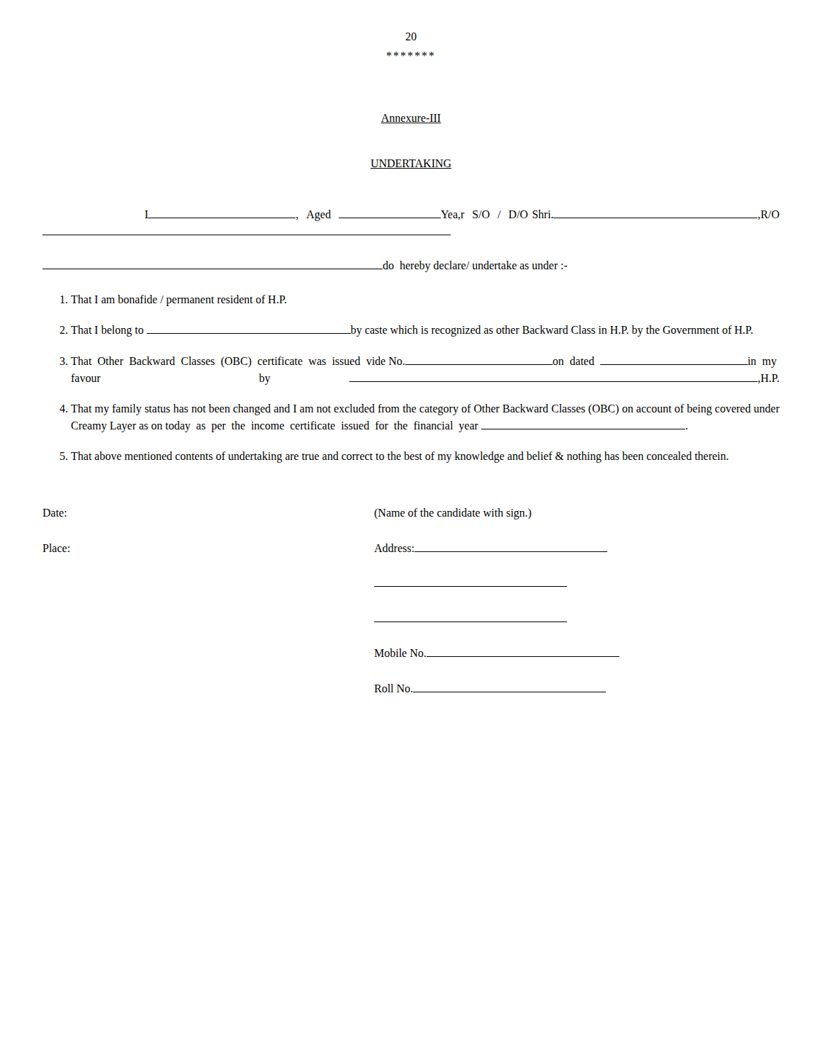20
*******
Annexure-III
UNDERTAKING
I , Aged Yea,r S/O / D/O Shri. ,R/O
do hereby declare/ undertake as under :-
That I am bonafide / permanent resident of H.P.
That I belong to by caste which is recognized as other Backward Class in H.P. by the Government of H.P.
That Other Backward Classes (OBC) certificate was issued vide No. on dated in my favour by ,H.P.
That my family status has not been changed and I am not excluded from the category of Other Backward Classes (OBC) on account of being covered under Creamy Layer as on today as per the income certificate issued for the financial year .
That above mentioned contents of undertaking are true and correct to the best of my knowledge and belief & nothing has been concealed therein.
| Date: Place: | (Name of the candidate with sign.) Address: Mobile No. Roll No. |